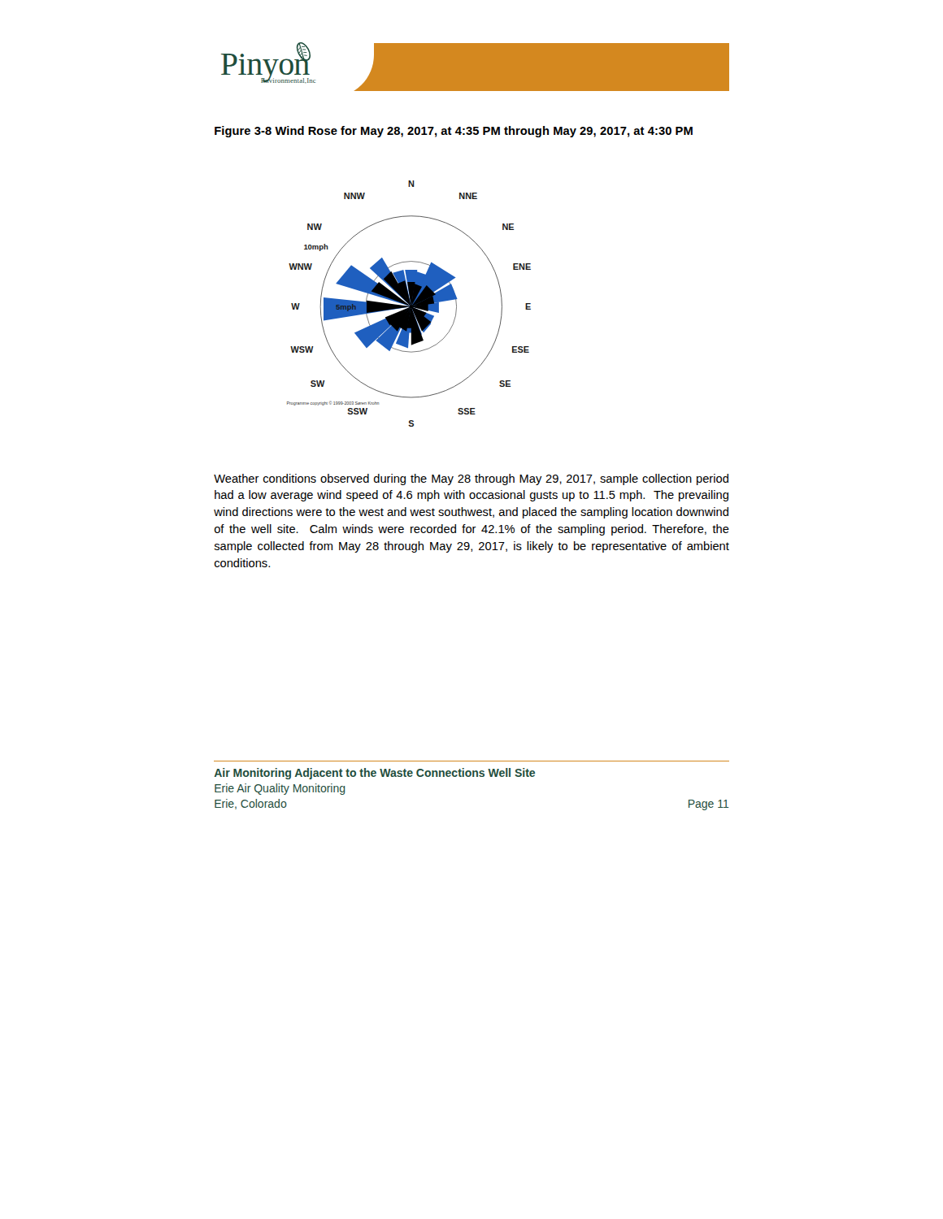Pinyon
Environmental,Inc
Figure 3-8 Wind Rose for May 28, 2017, at 4:35 PM through May 29, 2017, at 4:30 PM
10mph 5mph N S W E NNW NNE NW NE WNW ENE WSW ESE SW SE SSW SSE Programme copyright © 1999-2003 Søren Krohn
Weather conditions observed during the May 28 through May 29, 2017, sample collection period had a low average wind speed of 4.6 mph with occasional gusts up to 11.5 mph. The prevailing wind directions were to the west and west southwest, and placed the sampling location downwind of the well site. Calm winds were recorded for 42.1% of the sampling period. Therefore, the sample collected from May 28 through May 29, 2017, is likely to be representative of ambient conditions.
Air Monitoring Adjacent to the Waste Connections Well Site
Erie Air Quality Monitoring
Erie, Colorado Page 11